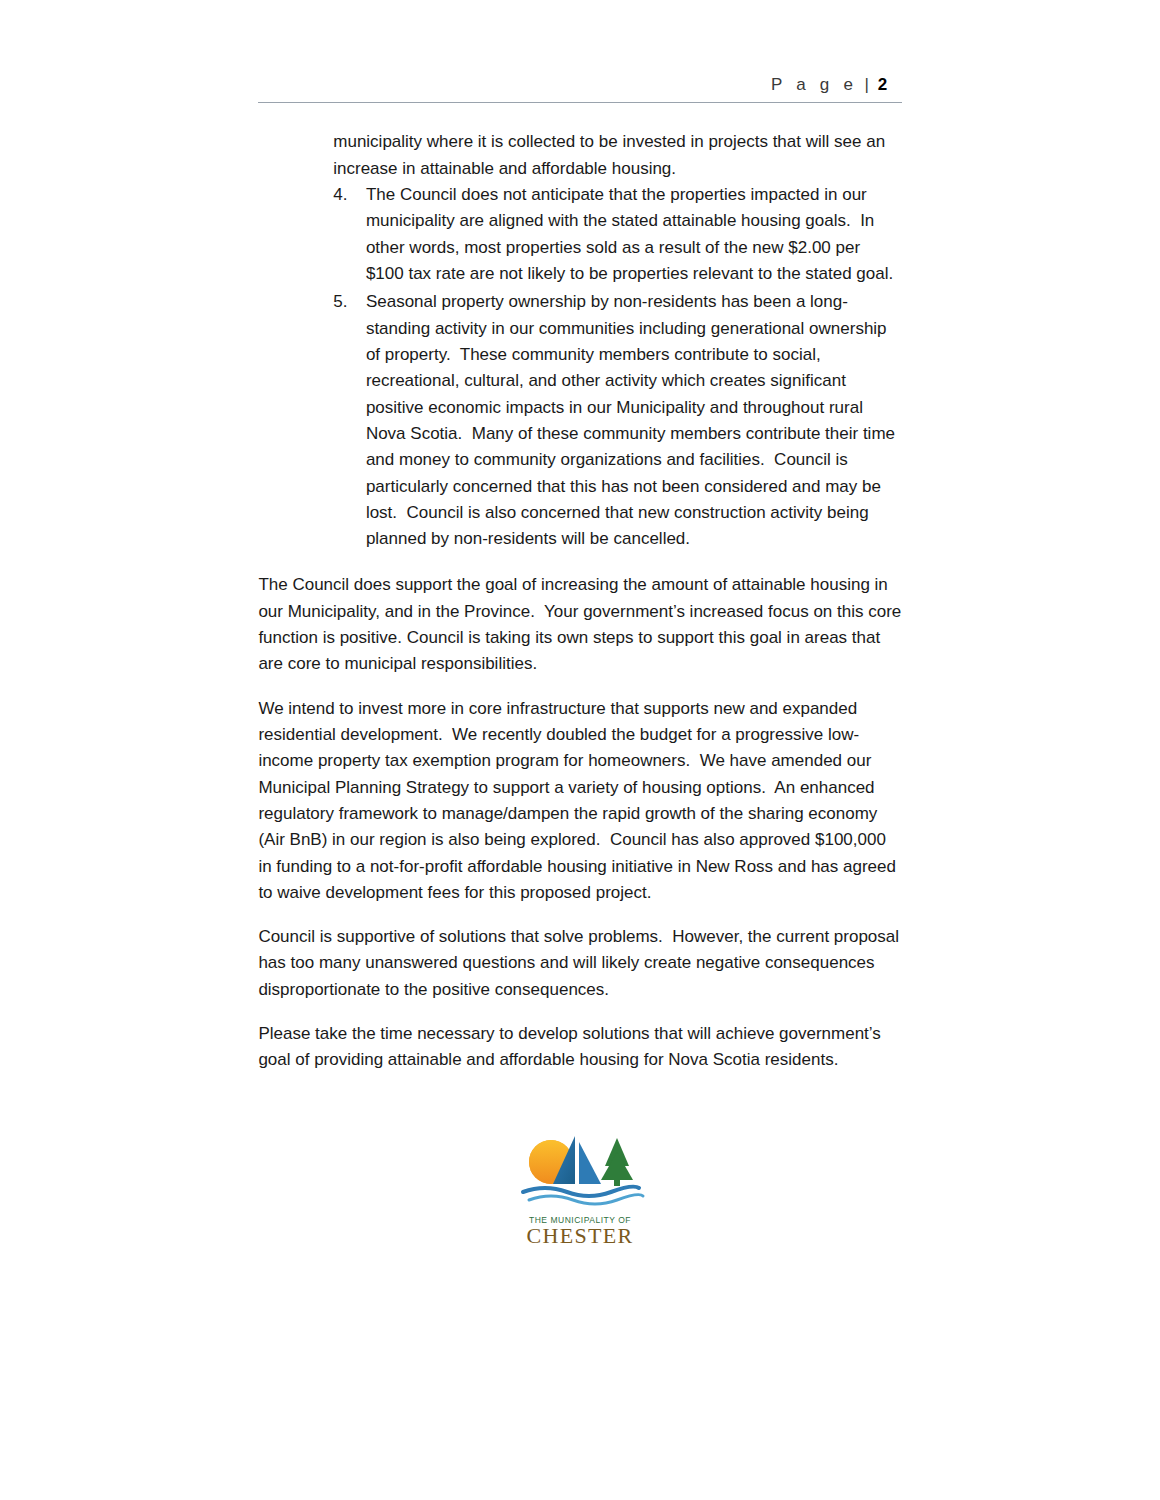P a g e | 2
municipality where it is collected to be invested in projects that will see an increase in attainable and affordable housing.
The Council does not anticipate that the properties impacted in our municipality are aligned with the stated attainable housing goals. In other words, most properties sold as a result of the new $2.00 per $100 tax rate are not likely to be properties relevant to the stated goal.
Seasonal property ownership by non-residents has been a long-standing activity in our communities including generational ownership of property. These community members contribute to social, recreational, cultural, and other activity which creates significant positive economic impacts in our Municipality and throughout rural Nova Scotia. Many of these community members contribute their time and money to community organizations and facilities. Council is particularly concerned that this has not been considered and may be lost. Council is also concerned that new construction activity being planned by non-residents will be cancelled.
The Council does support the goal of increasing the amount of attainable housing in our Municipality, and in the Province. Your government’s increased focus on this core function is positive. Council is taking its own steps to support this goal in areas that are core to municipal responsibilities.
We intend to invest more in core infrastructure that supports new and expanded residential development. We recently doubled the budget for a progressive low-income property tax exemption program for homeowners. We have amended our Municipal Planning Strategy to support a variety of housing options. An enhanced regulatory framework to manage/dampen the rapid growth of the sharing economy (Air BnB) in our region is also being explored. Council has also approved $100,000 in funding to a not-for-profit affordable housing initiative in New Ross and has agreed to waive development fees for this proposed project.
Council is supportive of solutions that solve problems. However, the current proposal has too many unanswered questions and will likely create negative consequences disproportionate to the positive consequences.
Please take the time necessary to develop solutions that will achieve government’s goal of providing attainable and affordable housing for Nova Scotia residents.
The Municipality of
Chester